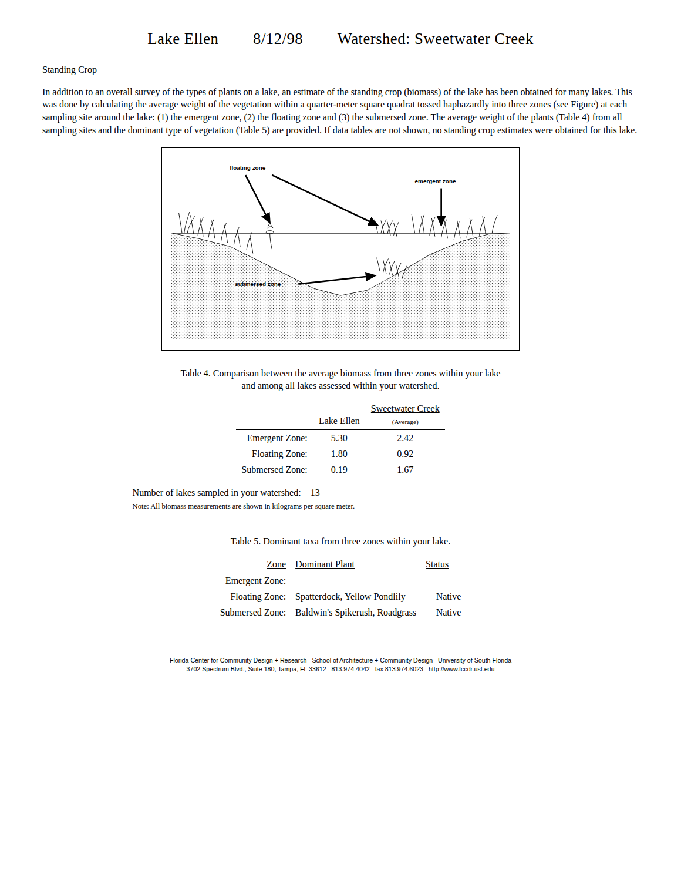Lake Ellen 8/12/98 Watershed: Sweetwater Creek
Standing Crop
In addition to an overall survey of the types of plants on a lake, an estimate of the standing crop (biomass) of the lake has been obtained for many lakes. This was done by calculating the average weight of the vegetation within a quarter-meter square quadrat tossed haphazardly into three zones (see Figure) at each sampling site around the lake: (1) the emergent zone, (2) the floating zone and (3) the submersed zone. The average weight of the plants (Table 4) from all sampling sites and the dominant type of vegetation (Table 5) are provided. If data tables are not shown, no standing crop estimates were obtained for this lake.
floating zone emergent zone submersed zone
Table 4. Comparison between the average biomass from three zones within your lake
and among all lakes assessed within your watershed.
| | Lake Ellen | Sweetwater Creek (Average) |
| --- | --- | --- |
| Emergent Zone: | 5.30 | 2.42 |
| Floating Zone: | 1.80 | 0.92 |
| Submersed Zone: | 0.19 | 1.67 |
Number of lakes sampled in your watershed: 13
Note: All biomass measurements are shown in kilograms per square meter.
Table 5. Dominant taxa from three zones within your lake.
| Zone | Dominant Plant | Status |
| --- | --- | --- |
| Emergent Zone: | | |
| Floating Zone: | Spatterdock, Yellow Pondlily | Native |
| Submersed Zone: | Baldwin's Spikerush, Roadgrass | Native |
Florida Center for Community Design + Research School of Architecture + Community Design University of South Florida
3702 Spectrum Blvd., Suite 180, Tampa, FL 33612 813.974.4042 fax 813.974.6023 http://www.fccdr.usf.edu